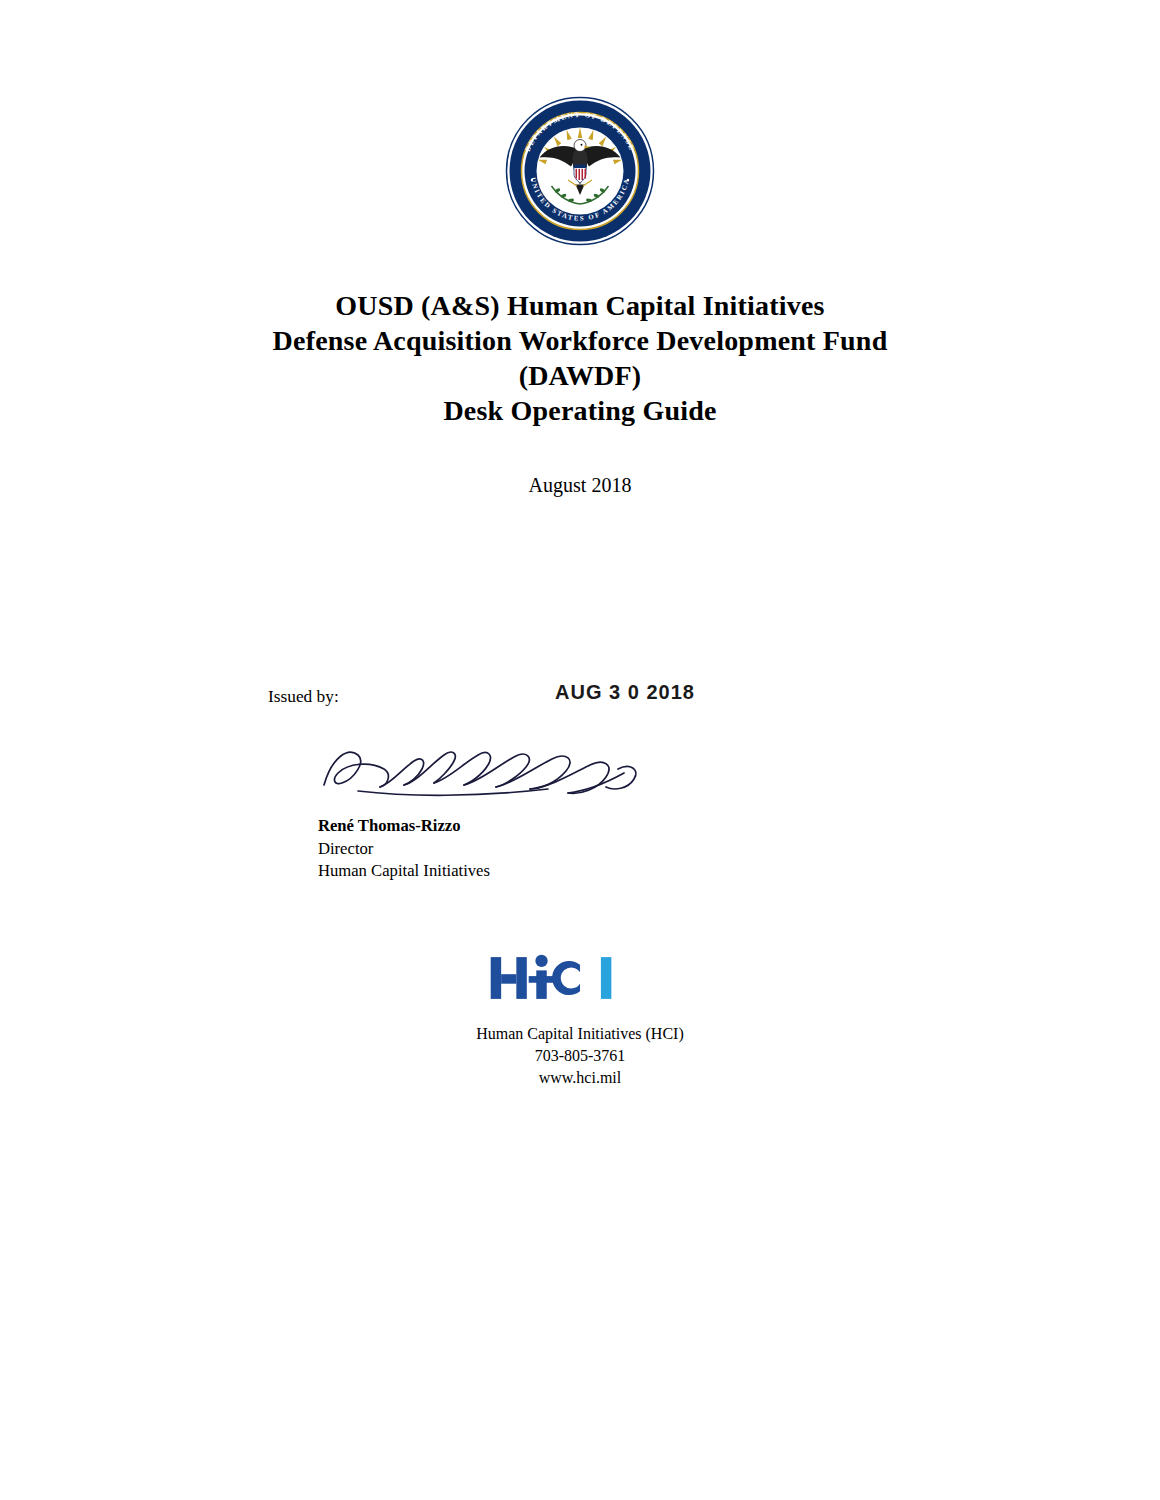DEPARTMENT OF DEFENSE UNITED STATES OF AMERICA
OUSD (A&S) Human Capital Initiatives
Defense Acquisition Workforce Development Fund
(DAWDF)
Desk Operating Guide
August 2018
Issued by:
AUG 3 0 2018
René Thomas-Rizzo
Director
Human Capital Initiatives
Human Capital Initiatives (HCI)
703-805-3761
www.hci.mil